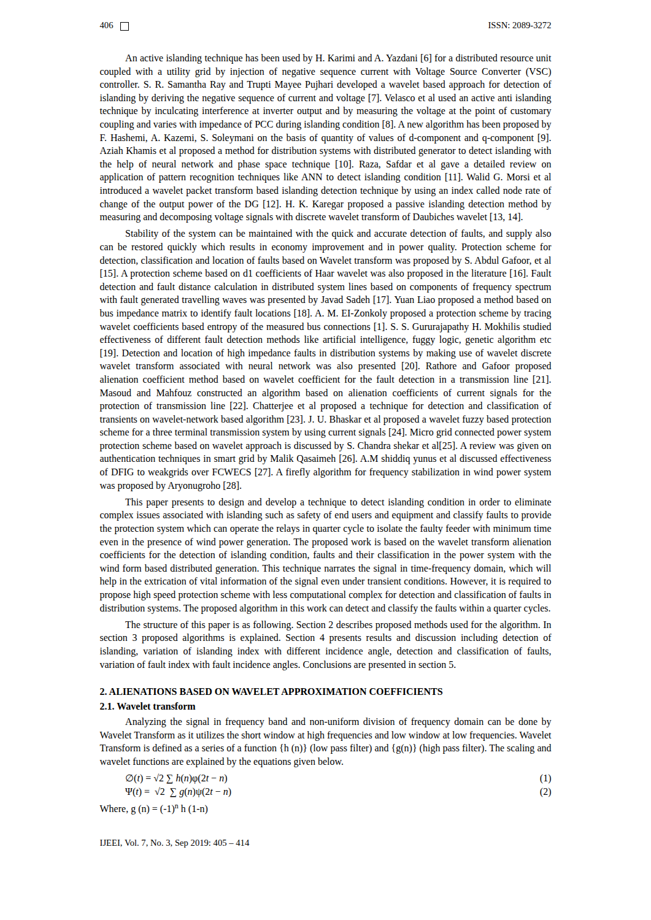406 ISSN: 2089-3272
An active islanding technique has been used by H. Karimi and A. Yazdani [6] for a distributed resource unit coupled with a utility grid by injection of negative sequence current with Voltage Source Converter (VSC) controller. S. R. Samantha Ray and Trupti Mayee Pujhari developed a wavelet based approach for detection of islanding by deriving the negative sequence of current and voltage [7]. Velasco et al used an active anti islanding technique by inculcating interference at inverter output and by measuring the voltage at the point of customary coupling and varies with impedance of PCC during islanding condition [8]. A new algorithm has been proposed by F. Hashemi, A. Kazemi, S. Soleymani on the basis of quantity of values of d-component and q-component [9]. Aziah Khamis et al proposed a method for distribution systems with distributed generator to detect islanding with the help of neural network and phase space technique [10]. Raza, Safdar et al gave a detailed review on application of pattern recognition techniques like ANN to detect islanding condition [11]. Walid G. Morsi et al introduced a wavelet packet transform based islanding detection technique by using an index called node rate of change of the output power of the DG [12]. H. K. Karegar proposed a passive islanding detection method by measuring and decomposing voltage signals with discrete wavelet transform of Daubiches wavelet [13, 14].
Stability of the system can be maintained with the quick and accurate detection of faults, and supply also can be restored quickly which results in economy improvement and in power quality. Protection scheme for detection, classification and location of faults based on Wavelet transform was proposed by S. Abdul Gafoor, et al [15]. A protection scheme based on d1 coefficients of Haar wavelet was also proposed in the literature [16]. Fault detection and fault distance calculation in distributed system lines based on components of frequency spectrum with fault generated travelling waves was presented by Javad Sadeh [17]. Yuan Liao proposed a method based on bus impedance matrix to identify fault locations [18]. A. M. EI-Zonkoly proposed a protection scheme by tracing wavelet coefficients based entropy of the measured bus connections [1]. S. S. Gururajapathy H. Mokhilis studied effectiveness of different fault detection methods like artificial intelligence, fuggy logic, genetic algorithm etc [19]. Detection and location of high impedance faults in distribution systems by making use of wavelet discrete wavelet transform associated with neural network was also presented [20]. Rathore and Gafoor proposed alienation coefficient method based on wavelet coefficient for the fault detection in a transmission line [21]. Masoud and Mahfouz constructed an algorithm based on alienation coefficients of current signals for the protection of transmission line [22]. Chatterjee et al proposed a technique for detection and classification of transients on wavelet-network based algorithm [23]. J. U. Bhaskar et al proposed a wavelet fuzzy based protection scheme for a three terminal transmission system by using current signals [24]. Micro grid connected power system protection scheme based on wavelet approach is discussed by S. Chandra shekar et al[25]. A review was given on authentication techniques in smart grid by Malik Qasaimeh [26]. A.M shiddiq yunus et al discussed effectiveness of DFIG to weakgrids over FCWECS [27]. A firefly algorithm for frequency stabilization in wind power system was proposed by Aryonugroho [28].
This paper presents to design and develop a technique to detect islanding condition in order to eliminate complex issues associated with islanding such as safety of end users and equipment and classify faults to provide the protection system which can operate the relays in quarter cycle to isolate the faulty feeder with minimum time even in the presence of wind power generation. The proposed work is based on the wavelet transform alienation coefficients for the detection of islanding condition, faults and their classification in the power system with the wind form based distributed generation. This technique narrates the signal in time-frequency domain, which will help in the extrication of vital information of the signal even under transient conditions. However, it is required to propose high speed protection scheme with less computational complex for detection and classification of faults in distribution systems. The proposed algorithm in this work can detect and classify the faults within a quarter cycles.
The structure of this paper is as following. Section 2 describes proposed methods used for the algorithm. In section 3 proposed algorithms is explained. Section 4 presents results and discussion including detection of islanding, variation of islanding index with different incidence angle, detection and classification of faults, variation of fault index with fault incidence angles. Conclusions are presented in section 5.
2. ALIENATIONS BASED ON WAVELET APPROXIMATION COEFFICIENTS
2.1. Wavelet transform
Analyzing the signal in frequency band and non-uniform division of frequency domain can be done by Wavelet Transform as it utilizes the short window at high frequencies and low window at low frequencies. Wavelet Transform is defined as a series of a function {h (n)} (low pass filter) and {g(n)} (high pass filter). The scaling and wavelet functions are explained by the equations given below.
∅(t) = √2 ∑ h(n)φ(2t − n) (1)
Ψ(t) = √2 ∑ g(n)ψ(2t − n) (2)
Where, g (n) = (-1)n h (1-n)
IJEEI, Vol. 7, No. 3, Sep 2019: 405 – 414